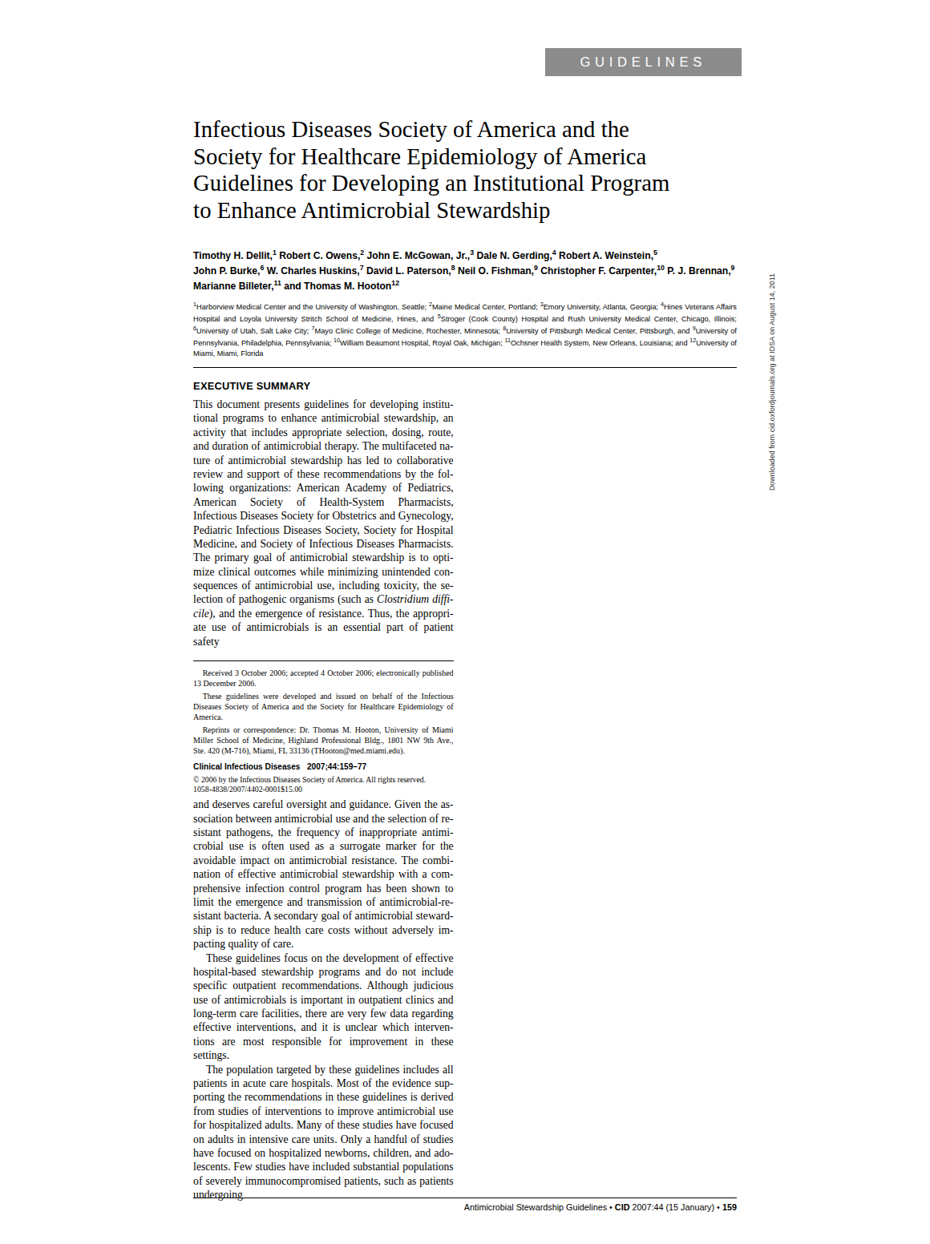GUIDELINES
Infectious Diseases Society of America and the
Society for Healthcare Epidemiology of America
Guidelines for Developing an Institutional Program
to Enhance Antimicrobial Stewardship
Timothy H. Dellit,1 Robert C. Owens,2 John E. McGowan, Jr.,3 Dale N. Gerding,4 Robert A. Weinstein,5
John P. Burke,6 W. Charles Huskins,7 David L. Paterson,8 Neil O. Fishman,9 Christopher F. Carpenter,10 P. J. Brennan,9
Marianne Billeter,11 and Thomas M. Hooton12
1Harborview Medical Center and the University of Washington, Seattle; 2Maine Medical Center, Portland; 3Emory University, Atlanta, Georgia; 4Hines Veterans Affairs Hospital and Loyola University Stritch School of Medicine, Hines, and 5Stroger (Cook County) Hospital and Rush University Medical Center, Chicago, Illinois; 6University of Utah, Salt Lake City; 7Mayo Clinic College of Medicine, Rochester, Minnesota; 8University of Pittsburgh Medical Center, Pittsburgh, and 9University of Pennsylvania, Philadelphia, Pennsylvania; 10William Beaumont Hospital, Royal Oak, Michigan; 11Ochsner Health System, New Orleans, Louisiana; and 12University of Miami, Miami, Florida
EXECUTIVE SUMMARY
This document presents guidelines for developing institutional programs to enhance antimicrobial stewardship, an activity that includes appropriate selection, dosing, route, and duration of antimicrobial therapy. The multifaceted nature of antimicrobial stewardship has led to collaborative review and support of these recommendations by the following organizations: American Academy of Pediatrics, American Society of Health-System Pharmacists, Infectious Diseases Society for Obstetrics and Gynecology, Pediatric Infectious Diseases Society, Society for Hospital Medicine, and Society of Infectious Diseases Pharmacists. The primary goal of antimicrobial stewardship is to optimize clinical outcomes while minimizing unintended consequences of antimicrobial use, including toxicity, the selection of pathogenic organisms (such as Clostridium difficile), and the emergence of resistance. Thus, the appropriate use of antimicrobials is an essential part of patient safety
Received 3 October 2006; accepted 4 October 2006; electronically published 13 December 2006.
These guidelines were developed and issued on behalf of the Infectious Diseases Society of America and the Society for Healthcare Epidemiology of America.
Reprints or correspondence: Dr. Thomas M. Hooton, University of Miami Miller School of Medicine, Highland Professional Bldg., 1801 NW 9th Ave., Ste. 420 (M-716), Miami, FL 33136 (THooton@med.miami.edu).
Clinical Infectious Diseases 2007;44:159–77
© 2006 by the Infectious Diseases Society of America. All rights reserved.
1058-4838/2007/4402-0001$15.00
and deserves careful oversight and guidance. Given the association between antimicrobial use and the selection of resistant pathogens, the frequency of inappropriate antimicrobial use is often used as a surrogate marker for the avoidable impact on antimicrobial resistance. The combination of effective antimicrobial stewardship with a comprehensive infection control program has been shown to limit the emergence and transmission of antimicrobial-resistant bacteria. A secondary goal of antimicrobial stewardship is to reduce health care costs without adversely impacting quality of care.
These guidelines focus on the development of effective hospital-based stewardship programs and do not include specific outpatient recommendations. Although judicious use of antimicrobials is important in outpatient clinics and long-term care facilities, there are very few data regarding effective interventions, and it is unclear which interventions are most responsible for improvement in these settings.
The population targeted by these guidelines includes all patients in acute care hospitals. Most of the evidence supporting the recommendations in these guidelines is derived from studies of interventions to improve antimicrobial use for hospitalized adults. Many of these studies have focused on adults in intensive care units. Only a handful of studies have focused on hospitalized newborns, children, and adolescents. Few studies have included substantial populations of severely immunocompromised patients, such as patients undergoing
Downloaded from cid.oxfordjournals.org at IDSA on August 14, 2011
Antimicrobial Stewardship Guidelines • CID 2007:44 (15 January) • 159